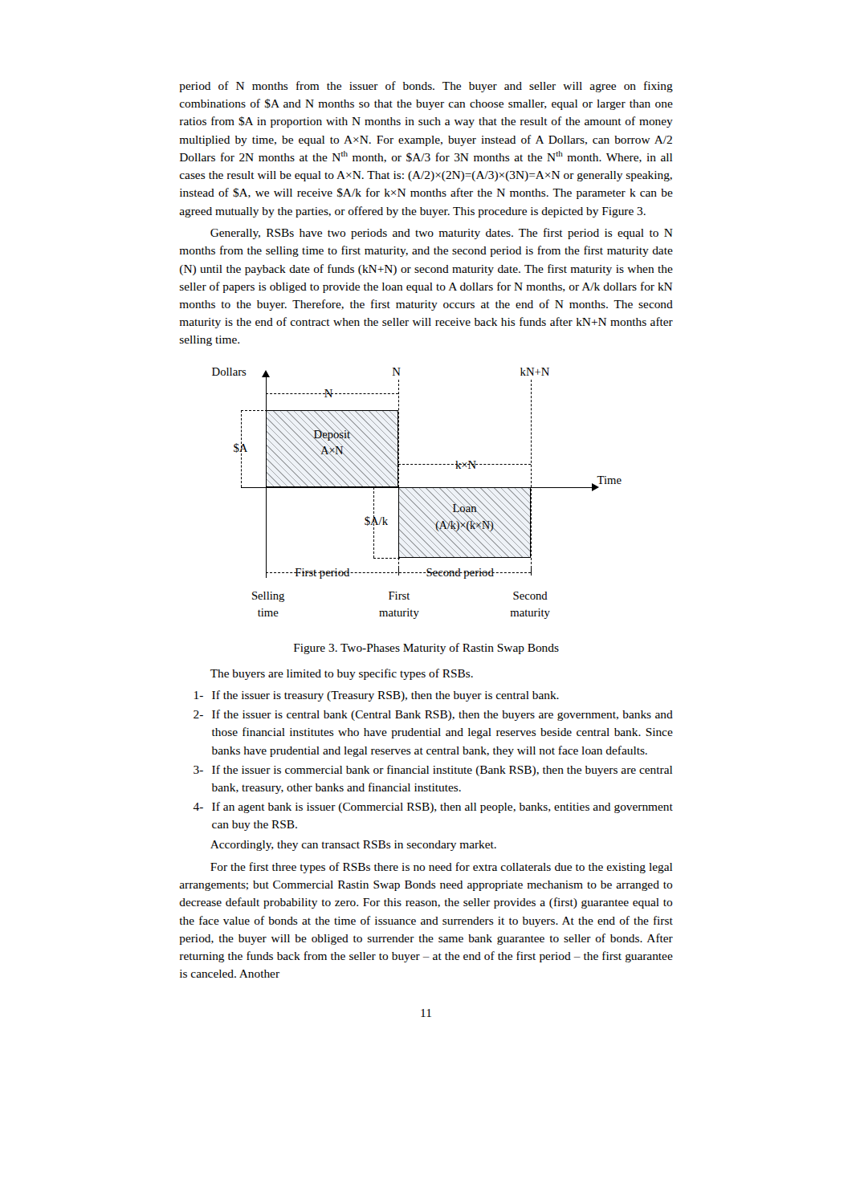period of N months from the issuer of bonds. The buyer and seller will agree on fixing combinations of $A and N months so that the buyer can choose smaller, equal or larger than one ratios from $A in proportion with N months in such a way that the result of the amount of money multiplied by time, be equal to A×N. For example, buyer instead of A Dollars, can borrow A/2 Dollars for 2N months at the Nth month, or $A/3 for 3N months at the Nth month. Where, in all cases the result will be equal to A×N. That is: (A/2)×(2N)=(A/3)×(3N)=A×N or generally speaking, instead of $A, we will receive $A/k for k×N months after the N months. The parameter k can be agreed mutually by the parties, or offered by the buyer. This procedure is depicted by Figure 3.
Generally, RSBs have two periods and two maturity dates. The first period is equal to N months from the selling time to first maturity, and the second period is from the first maturity date (N) until the payback date of funds (kN+N) or second maturity date. The first maturity is when the seller of papers is obliged to provide the loan equal to A dollars for N months, or A/k dollars for kN months to the buyer. Therefore, the first maturity occurs at the end of N months. The second maturity is the end of contract when the seller will receive back his funds after kN+N months after selling time.
Dollars
N
kN+N
Time
N
k×N
DepositA×N
Loan(A/k)×(k×N)
$A
$A/k
First period
Second period
Selling time
First maturity
Second maturity
Figure 3. Two-Phases Maturity of Rastin Swap Bonds
The buyers are limited to buy specific types of RSBs.
If the issuer is treasury (Treasury RSB), then the buyer is central bank.
If the issuer is central bank (Central Bank RSB), then the buyers are government, banks and those financial institutes who have prudential and legal reserves beside central bank. Since banks have prudential and legal reserves at central bank, they will not face loan defaults.
If the issuer is commercial bank or financial institute (Bank RSB), then the buyers are central bank, treasury, other banks and financial institutes.
If an agent bank is issuer (Commercial RSB), then all people, banks, entities and government can buy the RSB.
Accordingly, they can transact RSBs in secondary market.
For the first three types of RSBs there is no need for extra collaterals due to the existing legal arrangements; but Commercial Rastin Swap Bonds need appropriate mechanism to be arranged to decrease default probability to zero. For this reason, the seller provides a (first) guarantee equal to the face value of bonds at the time of issuance and surrenders it to buyers. At the end of the first period, the buyer will be obliged to surrender the same bank guarantee to seller of bonds. After returning the funds back from the seller to buyer – at the end of the first period – the first guarantee is canceled. Another
11